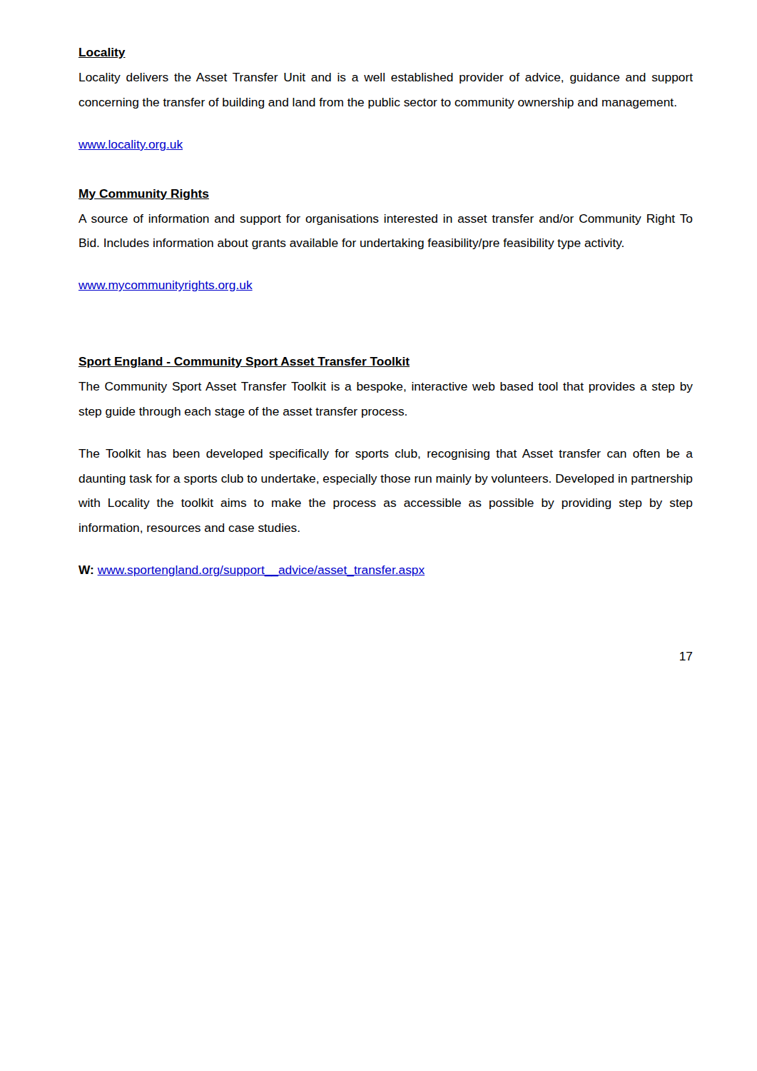Locality
Locality delivers the Asset Transfer Unit and is a well established provider of advice, guidance and support concerning the transfer of building and land from the public sector to community ownership and management.
www.locality.org.uk
My Community Rights
A source of information and support for organisations interested in asset transfer and/or Community Right To Bid. Includes information about grants available for undertaking feasibility/pre feasibility type activity.
www.mycommunityrights.org.uk
Sport England - Community Sport Asset Transfer Toolkit
The Community Sport Asset Transfer Toolkit is a bespoke, interactive web based tool that provides a step by step guide through each stage of the asset transfer process.
The Toolkit has been developed specifically for sports club, recognising that Asset transfer can often be a daunting task for a sports club to undertake, especially those run mainly by volunteers. Developed in partnership with Locality the toolkit aims to make the process as accessible as possible by providing step by step information, resources and case studies.
W: www.sportengland.org/support__advice/asset_transfer.aspx
17